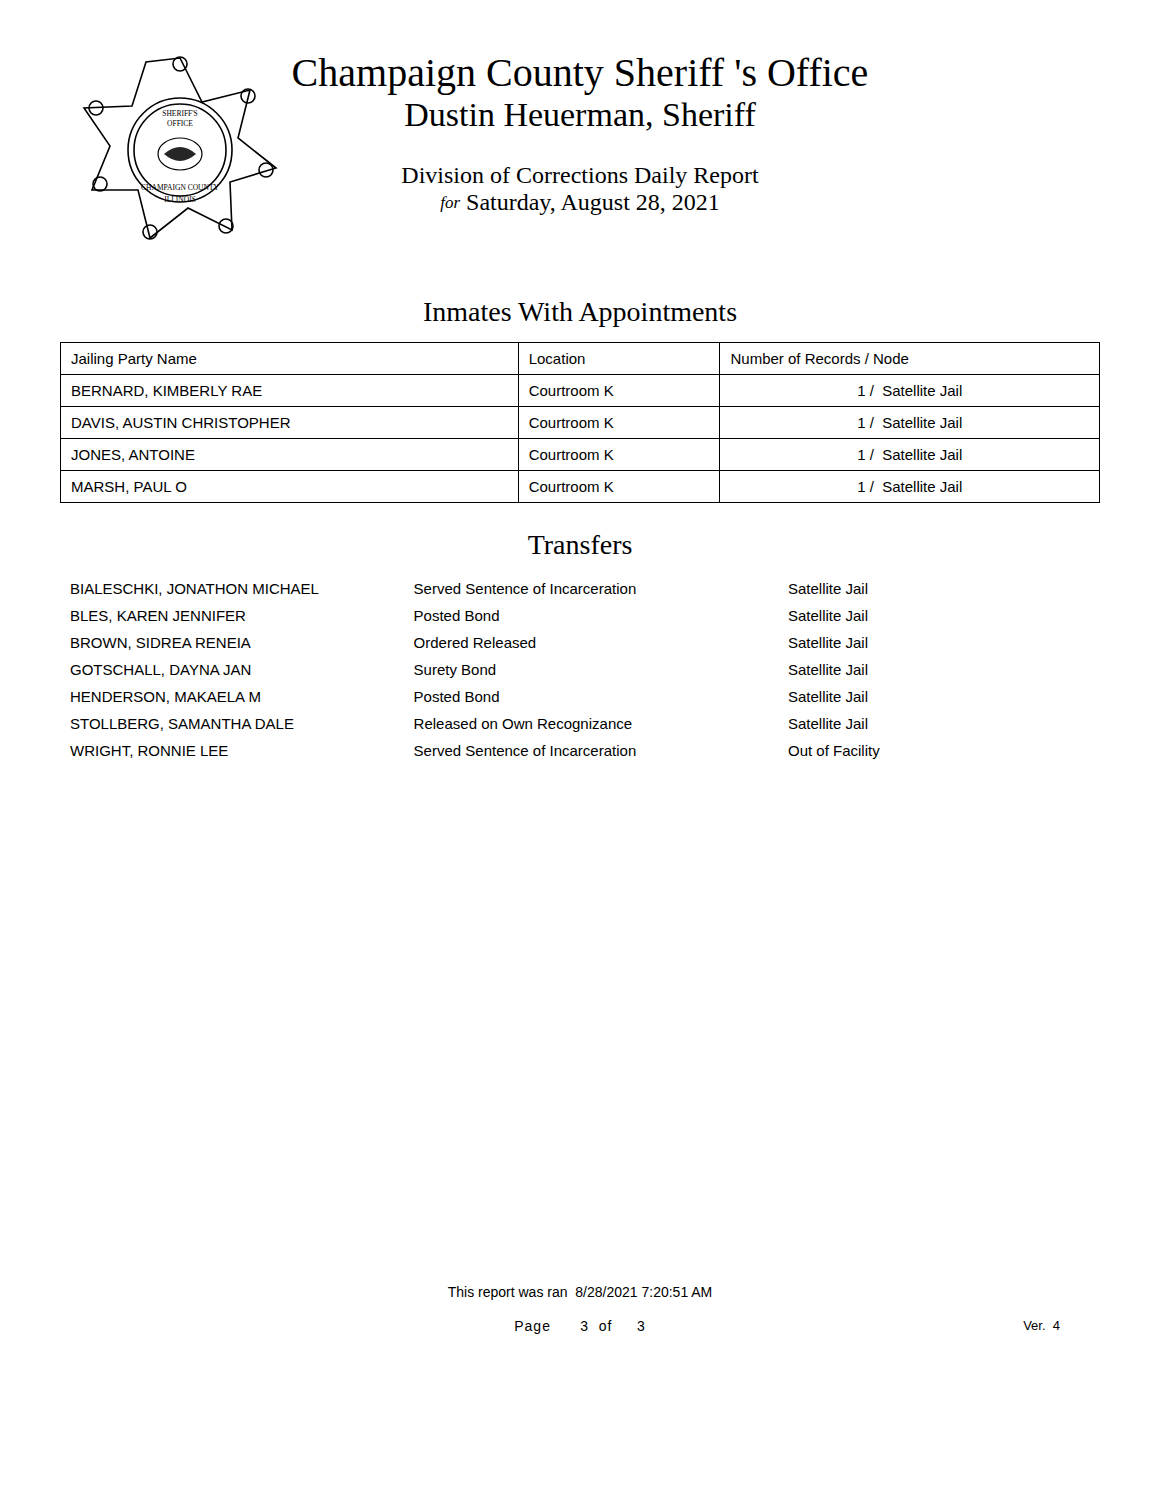SHERIFF'S OFFICE CHAMPAIGN COUNTY ILLINOIS
Champaign County Sheriff 's Office
Dustin Heuerman, Sheriff
Division of Corrections Daily Report
for Saturday, August 28, 2021
Inmates With Appointments
| Jailing Party Name | Location | Number of Records / Node |
| --- | --- | --- |
| BERNARD, KIMBERLY RAE | Courtroom K | 1 / Satellite Jail |
| DAVIS, AUSTIN CHRISTOPHER | Courtroom K | 1 / Satellite Jail |
| JONES, ANTOINE | Courtroom K | 1 / Satellite Jail |
| MARSH, PAUL O | Courtroom K | 1 / Satellite Jail |
Transfers
| BIALESCHKI, JONATHON MICHAEL | Served Sentence of Incarceration | Satellite Jail |
| BLES, KAREN JENNIFER | Posted Bond | Satellite Jail |
| BROWN, SIDREA RENEIA | Ordered Released | Satellite Jail |
| GOTSCHALL, DAYNA JAN | Surety Bond | Satellite Jail |
| HENDERSON, MAKAELA M | Posted Bond | Satellite Jail |
| STOLLBERG, SAMANTHA DALE | Released on Own Recognizance | Satellite Jail |
| WRIGHT, RONNIE LEE | Served Sentence of Incarceration | Out of Facility |
This report was ran 8/28/2021 7:20:51 AM
Page 3 of 3 Ver. 4